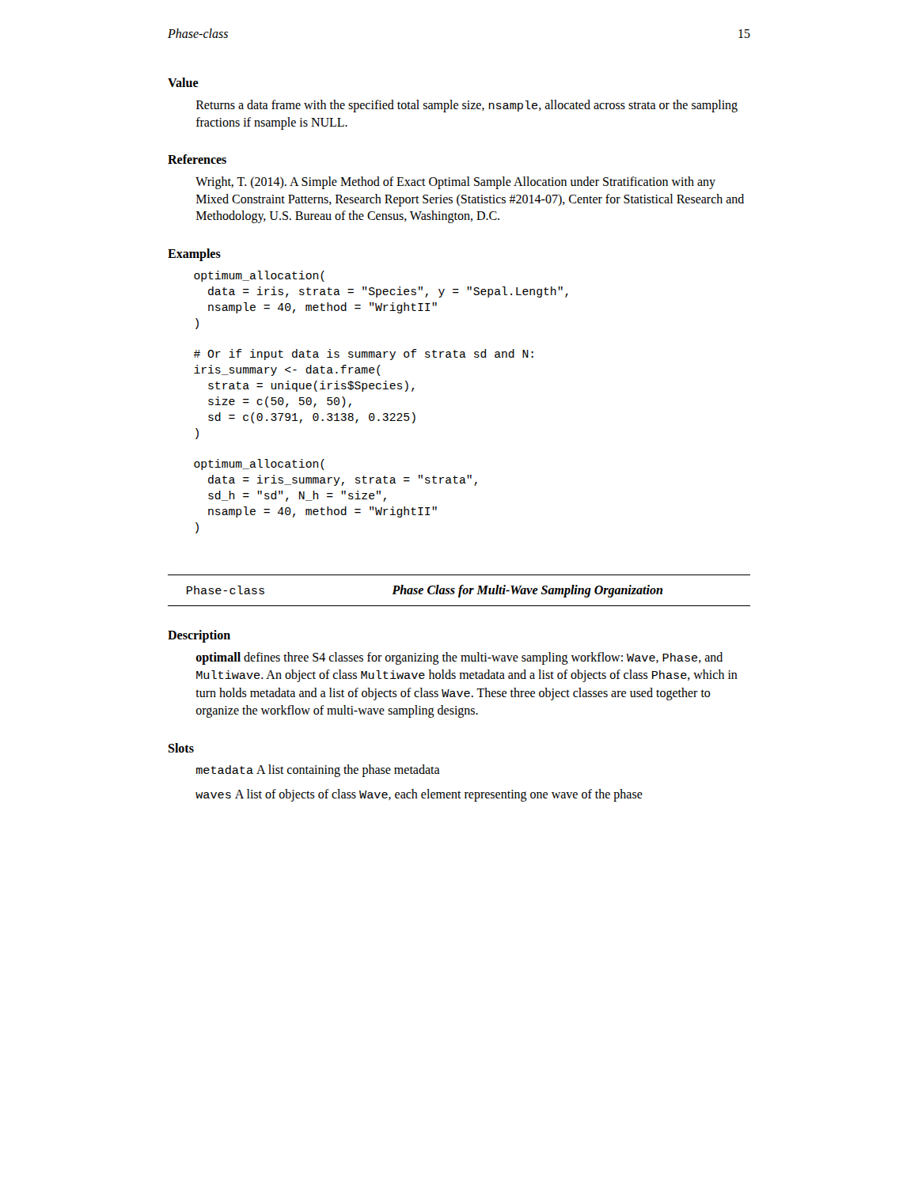Phase-class 15
Value
Returns a data frame with the specified total sample size, nsample, allocated across strata or the sampling fractions if nsample is NULL.
References
Wright, T. (2014). A Simple Method of Exact Optimal Sample Allocation under Stratification with any Mixed Constraint Patterns, Research Report Series (Statistics #2014-07), Center for Statistical Research and Methodology, U.S. Bureau of the Census, Washington, D.C.
Examples
optimum_allocation(
  data = iris, strata = "Species", y = "Sepal.Length",
  nsample = 40, method = "WrightII"
)

# Or if input data is summary of strata sd and N:
iris_summary <- data.frame(
  strata = unique(iris$Species),
  size = c(50, 50, 50),
  sd = c(0.3791, 0.3138, 0.3225)
)

optimum_allocation(
  data = iris_summary, strata = "strata",
  sd_h = "sd", N_h = "size",
  nsample = 40, method = "WrightII"
)
Phase-class Phase Class for Multi-Wave Sampling Organization
Description
optimall defines three S4 classes for organizing the multi-wave sampling workflow: Wave, Phase, and Multiwave. An object of class Multiwave holds metadata and a list of objects of class Phase, which in turn holds metadata and a list of objects of class Wave. These three object classes are used together to organize the workflow of multi-wave sampling designs.
Slots
metadata
A list containing the phase metadata
waves
A list of objects of class Wave, each element representing one wave of the phase